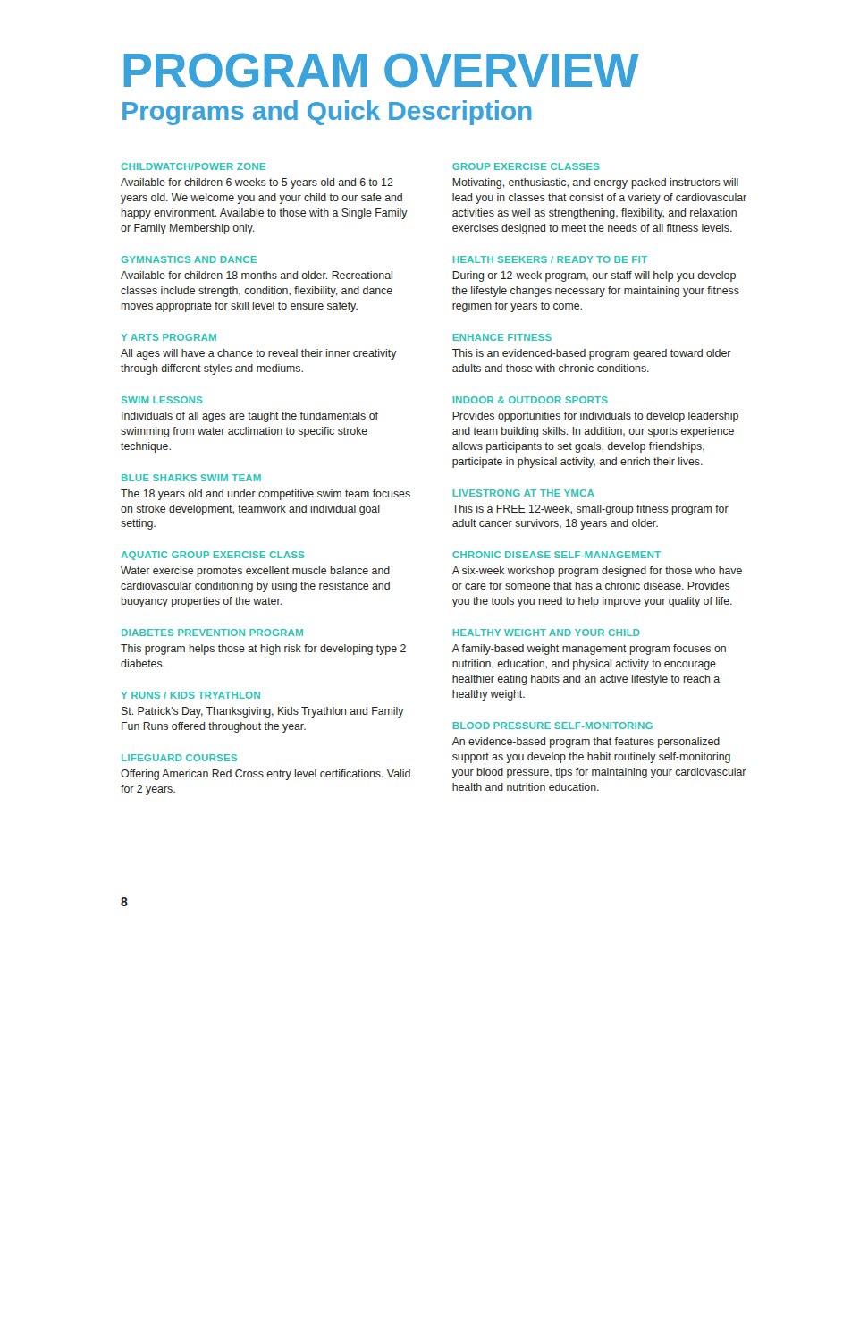PROGRAM OVERVIEW
Programs and Quick Description
Childwatch/Power Zone
Available for children 6 weeks to 5 years old and 6 to 12 years old. We welcome you and your child to our safe and happy environment. Available to those with a Single Family or Family Membership only.
Gymnastics and Dance
Available for children 18 months and older. Recreational classes include strength, condition, flexibility, and dance moves appropriate for skill level to ensure safety.
Y Arts Program
All ages will have a chance to reveal their inner creativity through different styles and mediums.
Swim Lessons
Individuals of all ages are taught the fundamentals of swimming from water acclimation to specific stroke technique.
Blue Sharks Swim Team
The 18 years old and under competitive swim team focuses on stroke development, teamwork and individual goal setting.
Aquatic Group Exercise Class
Water exercise promotes excellent muscle balance and cardiovascular conditioning by using the resistance and buoyancy properties of the water.
Diabetes Prevention Program
This program helps those at high risk for developing type 2 diabetes.
Y Runs / Kids Tryathlon
St. Patrick's Day, Thanksgiving, Kids Tryathlon and Family Fun Runs offered throughout the year.
Lifeguard Courses
Offering American Red Cross entry level certifications. Valid for 2 years.
Group Exercise Classes
Motivating, enthusiastic, and energy-packed instructors will lead you in classes that consist of a variety of cardiovascular activities as well as strengthening, flexibility, and relaxation exercises designed to meet the needs of all fitness levels.
Health Seekers / Ready to be Fit
During or 12-week program, our staff will help you develop the lifestyle changes necessary for maintaining your fitness regimen for years to come.
Enhance Fitness
This is an evidenced-based program geared toward older adults and those with chronic conditions.
Indoor & Outdoor Sports
Provides opportunities for individuals to develop leadership and team building skills. In addition, our sports experience allows participants to set goals, develop friendships, participate in physical activity, and enrich their lives.
Livestrong at the YMCA
This is a FREE 12-week, small-group fitness program for adult cancer survivors, 18 years and older.
Chronic Disease Self-Management
A six-week workshop program designed for those who have or care for someone that has a chronic disease. Provides you the tools you need to help improve your quality of life.
Healthy Weight and Your Child
A family-based weight management program focuses on nutrition, education, and physical activity to encourage healthier eating habits and an active lifestyle to reach a healthy weight.
Blood Pressure Self-Monitoring
An evidence-based program that features personalized support as you develop the habit routinely self-monitoring your blood pressure, tips for maintaining your cardiovascular health and nutrition education.
8